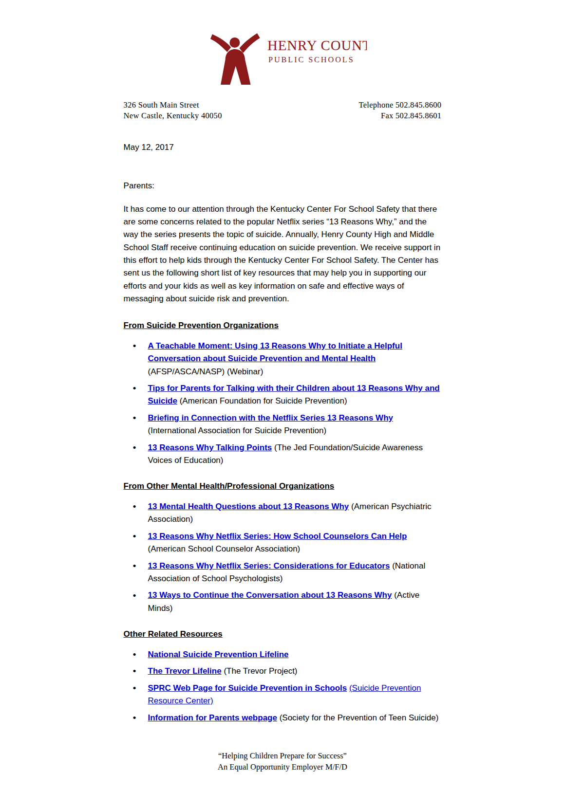Henry County Public Schools HENRY COUNTY PUBLIC SCHOOLS
326 South Main Street
New Castle, Kentucky 40050
Telephone 502.845.8600
Fax 502.845.8601
May 12, 2017
Parents:
It has come to our attention through the Kentucky Center For School Safety that there are some concerns related to the popular Netflix series “13 Reasons Why,” and the way the series presents the topic of suicide. Annually, Henry County High and Middle School Staff receive continuing education on suicide prevention. We receive support in this effort to help kids through the Kentucky Center For School Safety. The Center has sent us the following short list of key resources that may help you in supporting our efforts and your kids as well as key information on safe and effective ways of messaging about suicide risk and prevention.
From Suicide Prevention Organizations
A Teachable Moment: Using 13 Reasons Why to Initiate a Helpful Conversation about Suicide Prevention and Mental Health (AFSP/ASCA/NASP) (Webinar)
Tips for Parents for Talking with their Children about 13 Reasons Why and Suicide (American Foundation for Suicide Prevention)
Briefing in Connection with the Netflix Series 13 Reasons Why (International Association for Suicide Prevention)
13 Reasons Why Talking Points (The Jed Foundation/Suicide Awareness Voices of Education)
From Other Mental Health/Professional Organizations
13 Mental Health Questions about 13 Reasons Why (American Psychiatric Association)
13 Reasons Why Netflix Series: How School Counselors Can Help (American School Counselor Association)
13 Reasons Why Netflix Series: Considerations for Educators (National Association of School Psychologists)
13 Ways to Continue the Conversation about 13 Reasons Why (Active Minds)
Other Related Resources
National Suicide Prevention Lifeline
The Trevor Lifeline (The Trevor Project)
SPRC Web Page for Suicide Prevention in Schools (Suicide Prevention Resource Center)
Information for Parents webpage (Society for the Prevention of Teen Suicide)
“Helping Children Prepare for Success”
An Equal Opportunity Employer M/F/D